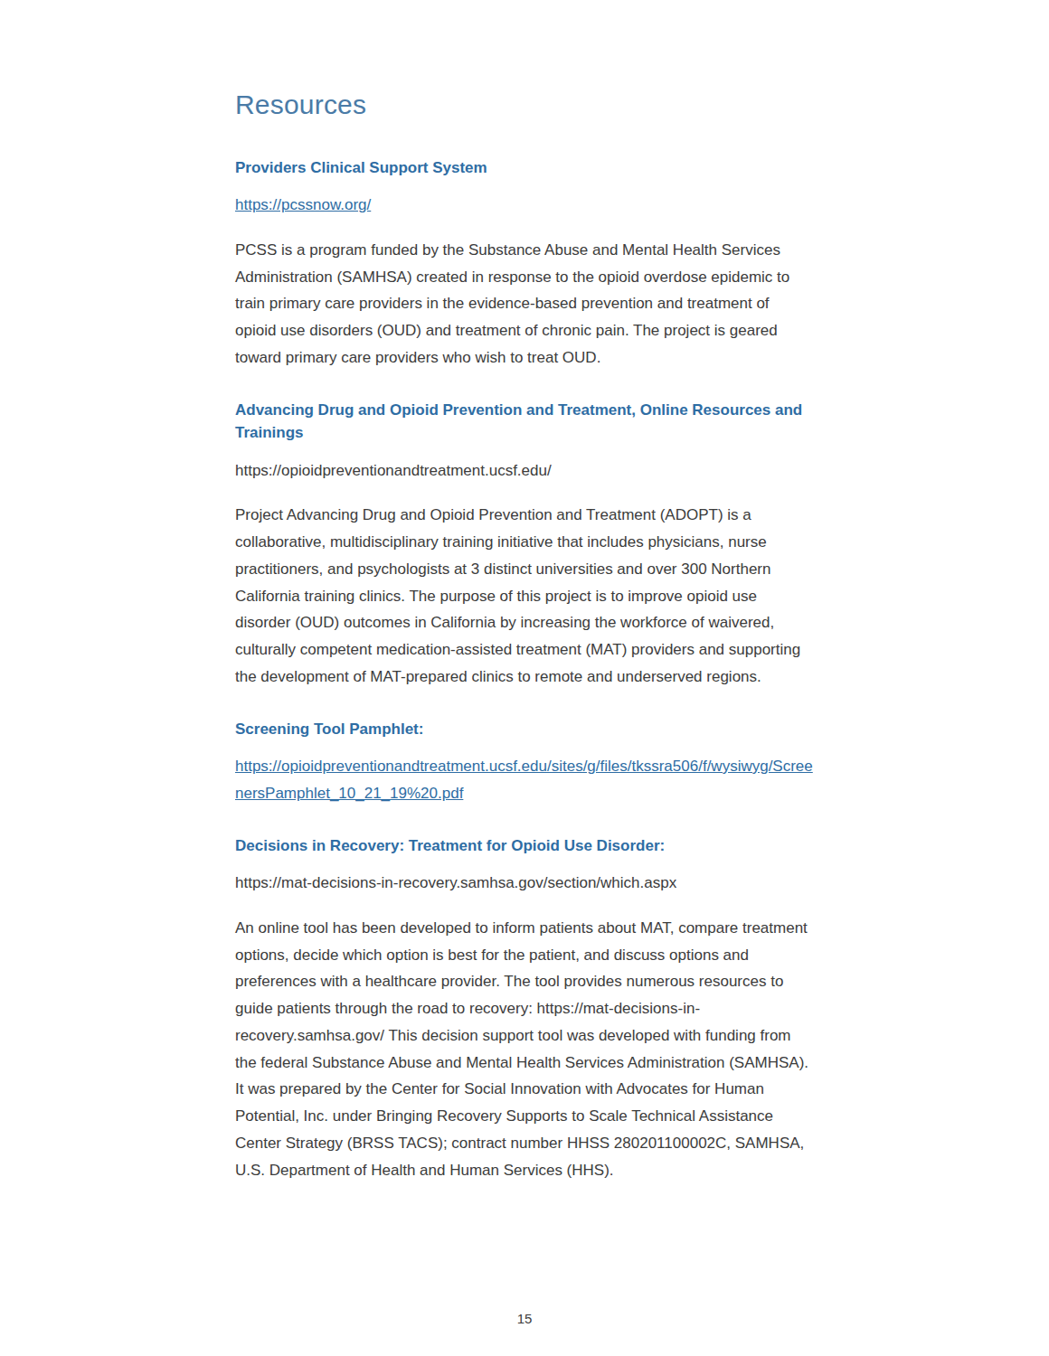Resources
Providers Clinical Support System
https://pcssnow.org/
PCSS is a program funded by the Substance Abuse and Mental Health Services Administration (SAMHSA) created in response to the opioid overdose epidemic to train primary care providers in the evidence-based prevention and treatment of opioid use disorders (OUD) and treatment of chronic pain. The project is geared toward primary care providers who wish to treat OUD.
Advancing Drug and Opioid Prevention and Treatment, Online Resources and Trainings
https://opioidpreventionandtreatment.ucsf.edu/
Project Advancing Drug and Opioid Prevention and Treatment (ADOPT) is a collaborative, multidisciplinary training initiative that includes physicians, nurse practitioners, and psychologists at 3 distinct universities and over 300 Northern California training clinics. The purpose of this project is to improve opioid use disorder (OUD) outcomes in California by increasing the workforce of waivered, culturally competent medication-assisted treatment (MAT) providers and supporting the development of MAT-prepared clinics to remote and underserved regions.
Screening Tool Pamphlet:
https://opioidpreventionandtreatment.ucsf.edu/sites/g/files/tkssra506/f/wysiwyg/ScreenersPamphlet_10_21_19%20.pdf
Decisions in Recovery: Treatment for Opioid Use Disorder:
https://mat-decisions-in-recovery.samhsa.gov/section/which.aspx
An online tool has been developed to inform patients about MAT, compare treatment options, decide which option is best for the patient, and discuss options and preferences with a healthcare provider. The tool provides numerous resources to guide patients through the road to recovery: https://mat-decisions-in-recovery.samhsa.gov/ This decision support tool was developed with funding from the federal Substance Abuse and Mental Health Services Administration (SAMHSA). It was prepared by the Center for Social Innovation with Advocates for Human Potential, Inc. under Bringing Recovery Supports to Scale Technical Assistance Center Strategy (BRSS TACS); contract number HHSS 280201100002C, SAMHSA, U.S. Department of Health and Human Services (HHS).
15